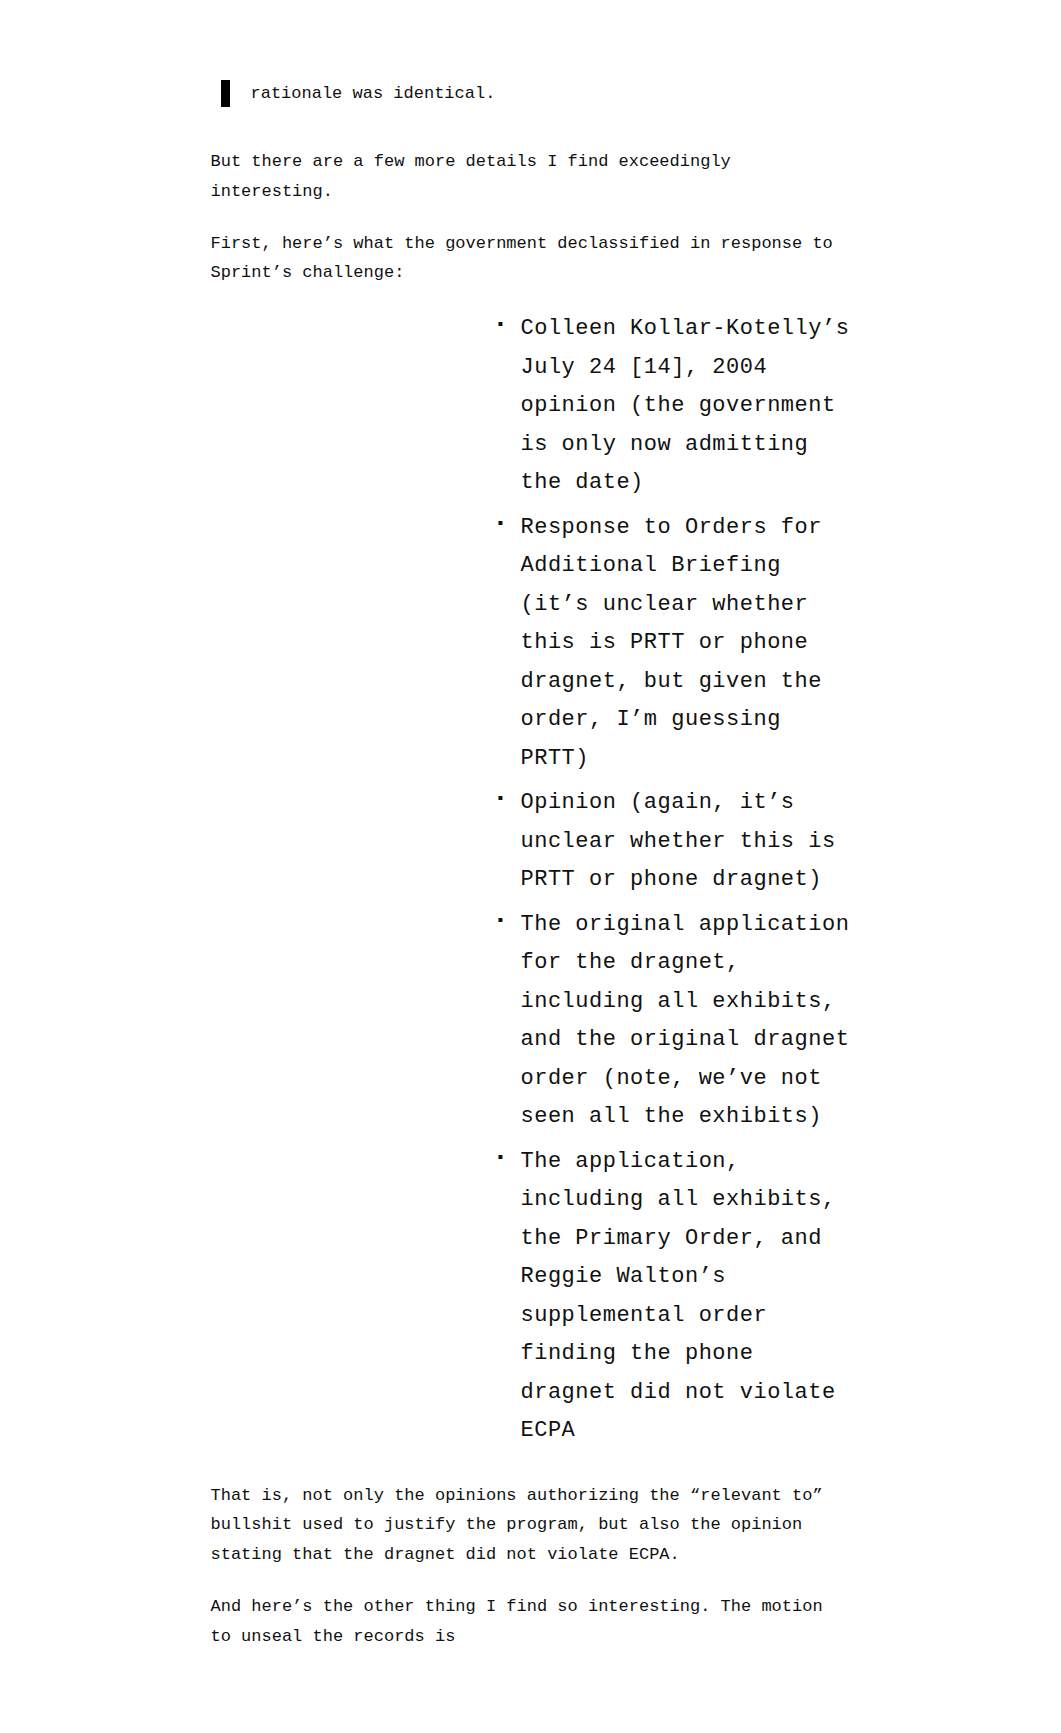rationale was identical.
But there are a few more details I find exceedingly interesting.
First, here’s what the government declassified in response to Sprint’s challenge:
Colleen Kollar-Kotelly’s July 24 [14], 2004 opinion (the government is only now admitting the date)
Response to Orders for Additional Briefing (it’s unclear whether this is PRTT or phone dragnet, but given the order, I’m guessing PRTT)
Opinion (again, it’s unclear whether this is PRTT or phone dragnet)
The original application for the dragnet, including all exhibits, and the original dragnet order (note, we’ve not seen all the exhibits)
The application, including all exhibits, the Primary Order, and Reggie Walton’s supplemental order finding the phone dragnet did not violate ECPA
That is, not only the opinions authorizing the “relevant to” bullshit used to justify the program, but also the opinion stating that the dragnet did not violate ECPA.
And here’s the other thing I find so interesting. The motion to unseal the records is